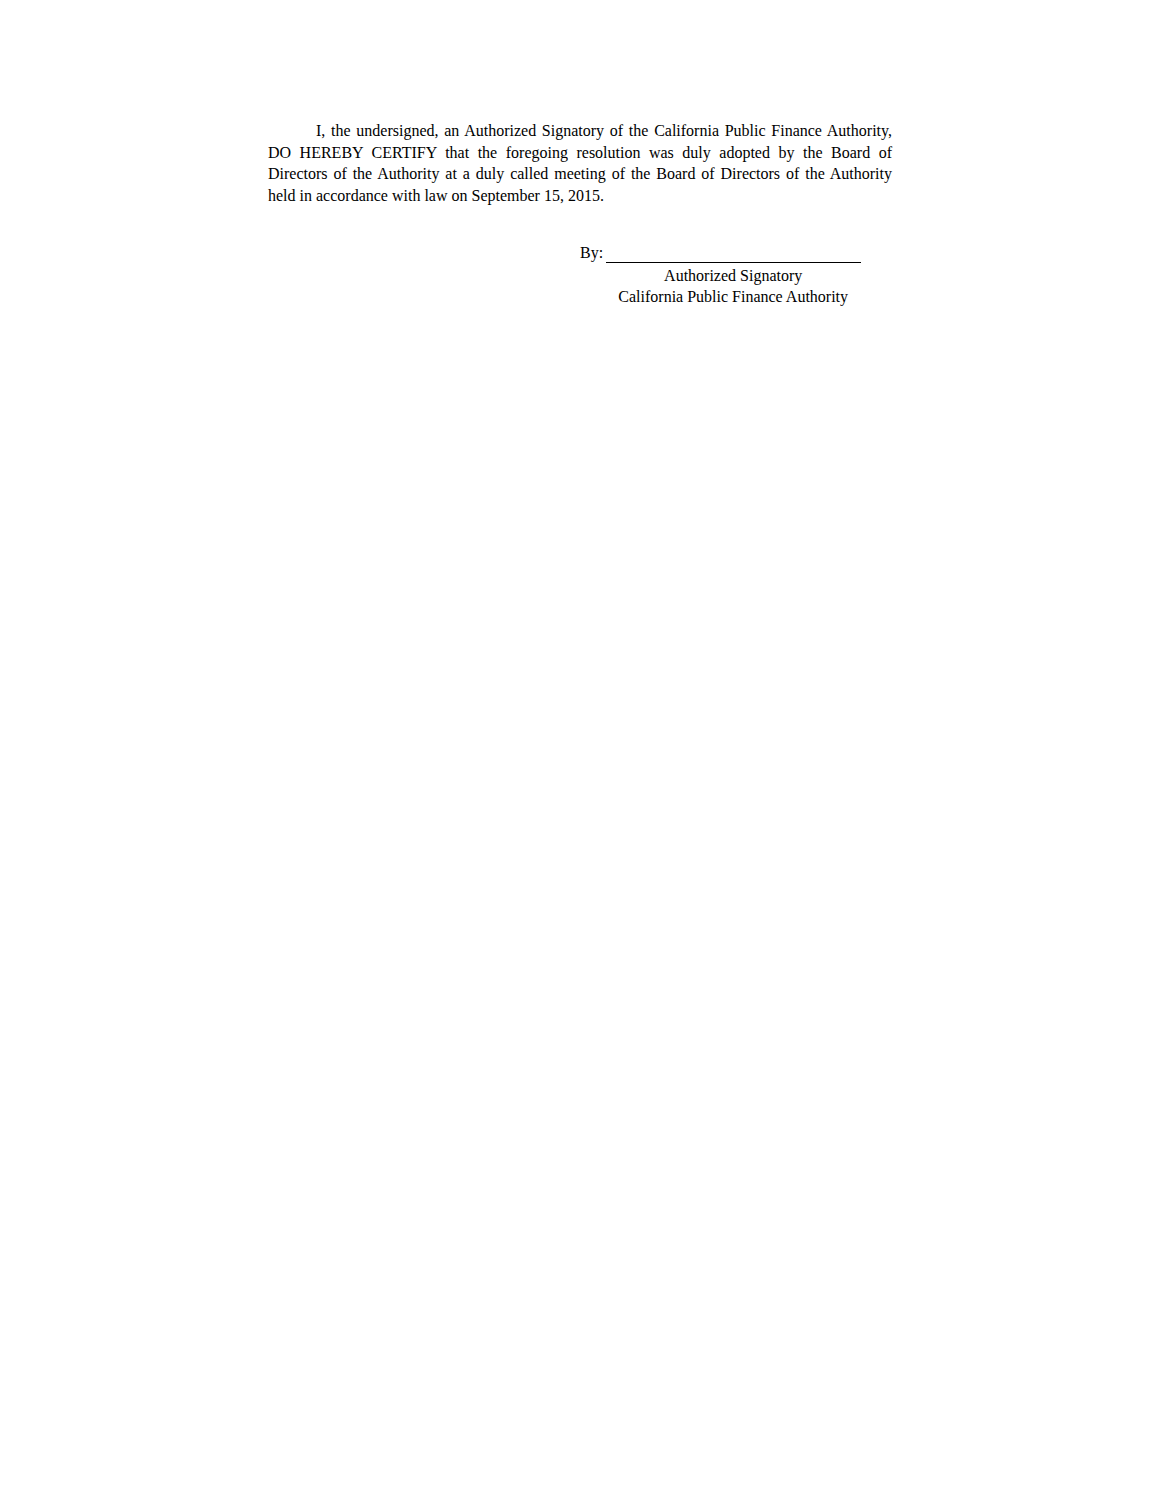I, the undersigned, an Authorized Signatory of the California Public Finance Authority, DO HEREBY CERTIFY that the foregoing resolution was duly adopted by the Board of Directors of the Authority at a duly called meeting of the Board of Directors of the Authority held in accordance with law on September 15, 2015.
By:
Authorized Signatory
California Public Finance Authority